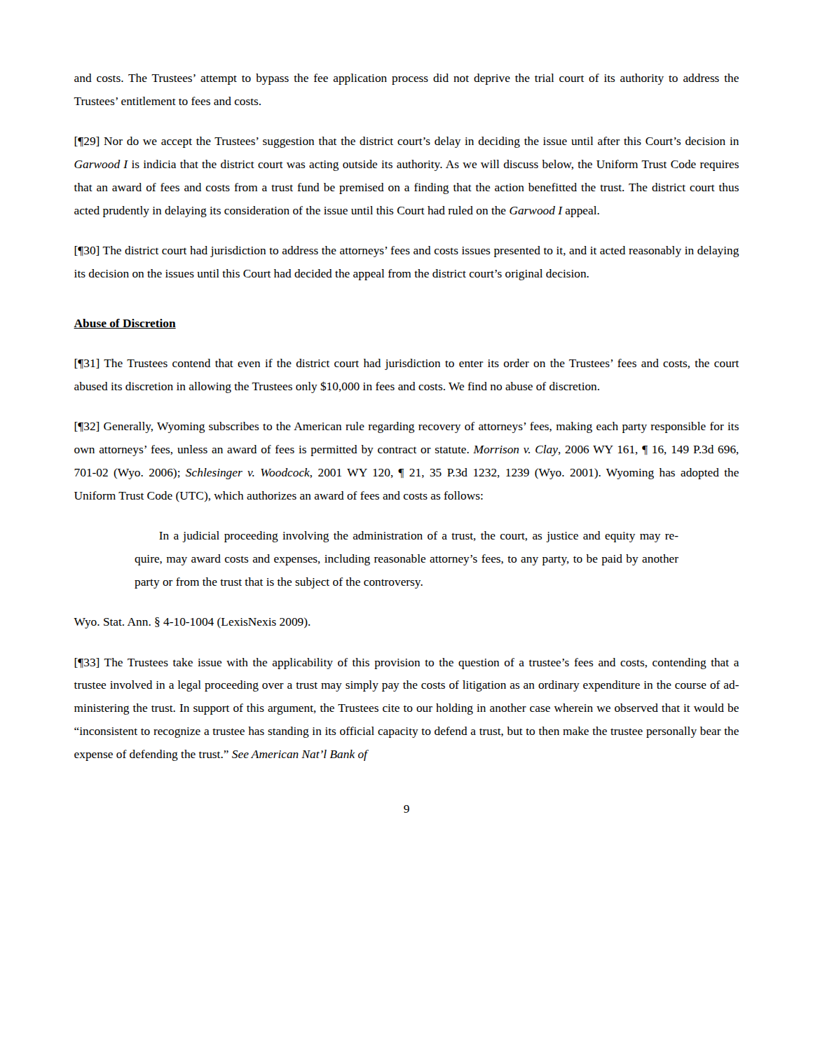and costs. The Trustees’ attempt to bypass the fee application process did not deprive the trial court of its authority to address the Trustees’ entitlement to fees and costs.
[¶29] Nor do we accept the Trustees’ suggestion that the district court’s delay in deciding the issue until after this Court’s decision in Garwood I is indicia that the district court was acting outside its authority. As we will discuss below, the Uniform Trust Code requires that an award of fees and costs from a trust fund be premised on a finding that the action benefitted the trust. The district court thus acted prudently in delaying its consideration of the issue until this Court had ruled on the Garwood I appeal.
[¶30] The district court had jurisdiction to address the attorneys’ fees and costs issues presented to it, and it acted reasonably in delaying its decision on the issues until this Court had decided the appeal from the district court’s original decision.
Abuse of Discretion
[¶31] The Trustees contend that even if the district court had jurisdiction to enter its order on the Trustees’ fees and costs, the court abused its discretion in allowing the Trustees only $10,000 in fees and costs. We find no abuse of discretion.
[¶32] Generally, Wyoming subscribes to the American rule regarding recovery of attorneys’ fees, making each party responsible for its own attorneys’ fees, unless an award of fees is permitted by contract or statute. Morrison v. Clay, 2006 WY 161, ¶ 16, 149 P.3d 696, 701-02 (Wyo. 2006); Schlesinger v. Woodcock, 2001 WY 120, ¶ 21, 35 P.3d 1232, 1239 (Wyo. 2001). Wyoming has adopted the Uniform Trust Code (UTC), which authorizes an award of fees and costs as follows:
In a judicial proceeding involving the administration of a trust, the court, as justice and equity may require, may award costs and expenses, including reasonable attorney’s fees, to any party, to be paid by another party or from the trust that is the subject of the controversy.
Wyo. Stat. Ann. § 4-10-1004 (LexisNexis 2009).
[¶33] The Trustees take issue with the applicability of this provision to the question of a trustee’s fees and costs, contending that a trustee involved in a legal proceeding over a trust may simply pay the costs of litigation as an ordinary expenditure in the course of administering the trust. In support of this argument, the Trustees cite to our holding in another case wherein we observed that it would be “inconsistent to recognize a trustee has standing in its official capacity to defend a trust, but to then make the trustee personally bear the expense of defending the trust.” See American Nat’l Bank of
9